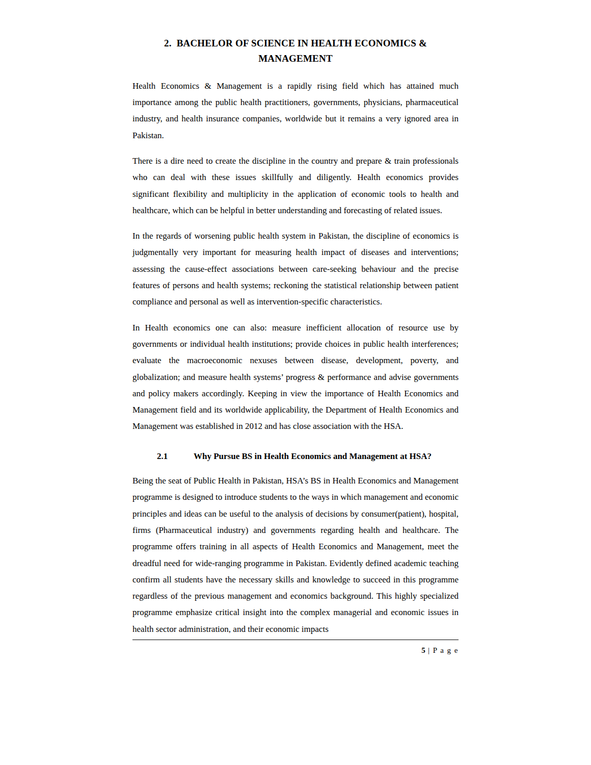2. Bachelor of Science in Health Economics &
Management
Health Economics & Management is a rapidly rising field which has attained much importance among the public health practitioners, governments, physicians, pharmaceutical industry, and health insurance companies, worldwide but it remains a very ignored area in Pakistan.
There is a dire need to create the discipline in the country and prepare & train professionals who can deal with these issues skillfully and diligently. Health economics provides significant flexibility and multiplicity in the application of economic tools to health and healthcare, which can be helpful in better understanding and forecasting of related issues.
In the regards of worsening public health system in Pakistan, the discipline of economics is judgmentally very important for measuring health impact of diseases and interventions; assessing the cause-effect associations between care-seeking behaviour and the precise features of persons and health systems; reckoning the statistical relationship between patient compliance and personal as well as intervention-specific characteristics.
In Health economics one can also: measure inefficient allocation of resource use by governments or individual health institutions; provide choices in public health interferences; evaluate the macroeconomic nexuses between disease, development, poverty, and globalization; and measure health systems’ progress & performance and advise governments and policy makers accordingly. Keeping in view the importance of Health Economics and Management field and its worldwide applicability, the Department of Health Economics and Management was established in 2012 and has close association with the HSA.
2.1 Why Pursue BS in Health Economics and Management at HSA?
Being the seat of Public Health in Pakistan, HSA’s BS in Health Economics and Management programme is designed to introduce students to the ways in which management and economic principles and ideas can be useful to the analysis of decisions by consumer(patient), hospital, firms (Pharmaceutical industry) and governments regarding health and healthcare. The programme offers training in all aspects of Health Economics and Management, meet the dreadful need for wide-ranging programme in Pakistan. Evidently defined academic teaching confirm all students have the necessary skills and knowledge to succeed in this programme regardless of the previous management and economics background. This highly specialized programme emphasize critical insight into the complex managerial and economic issues in health sector administration, and their economic impacts
5 | P a g e